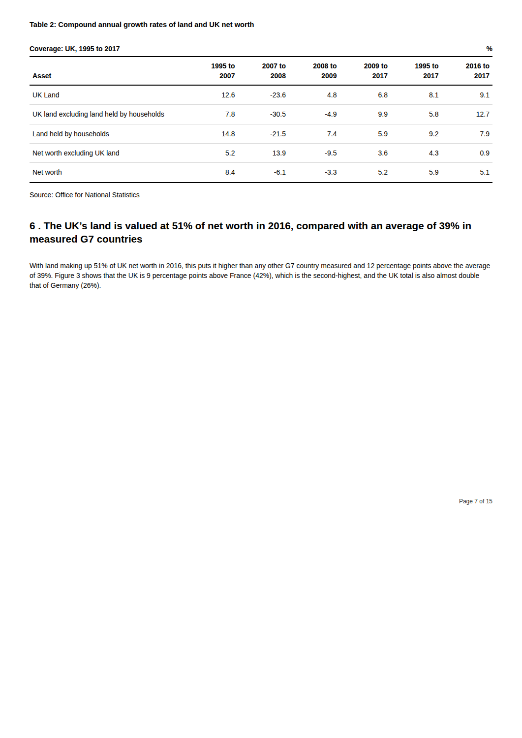Table 2: Compound annual growth rates of land and UK net worth
Coverage: UK, 1995 to 2017 %
| Asset | 1995 to 2007 | 2007 to 2008 | 2008 to 2009 | 2009 to 2017 | 1995 to 2017 | 2016 to 2017 |
| --- | --- | --- | --- | --- | --- | --- |
| UK Land | 12.6 | -23.6 | 4.8 | 6.8 | 8.1 | 9.1 |
| UK land excluding land held by households | 7.8 | -30.5 | -4.9 | 9.9 | 5.8 | 12.7 |
| Land held by households | 14.8 | -21.5 | 7.4 | 5.9 | 9.2 | 7.9 |
| Net worth excluding UK land | 5.2 | 13.9 | -9.5 | 3.6 | 4.3 | 0.9 |
| Net worth | 8.4 | -6.1 | -3.3 | 5.2 | 5.9 | 5.1 |
Source: Office for National Statistics
6 . The UK’s land is valued at 51% of net worth in 2016, compared with an average of 39% in measured G7 countries
With land making up 51% of UK net worth in 2016, this puts it higher than any other G7 country measured and 12 percentage points above the average of 39%. Figure 3 shows that the UK is 9 percentage points above France (42%), which is the second-highest, and the UK total is also almost double that of Germany (26%).
Page 7 of 15